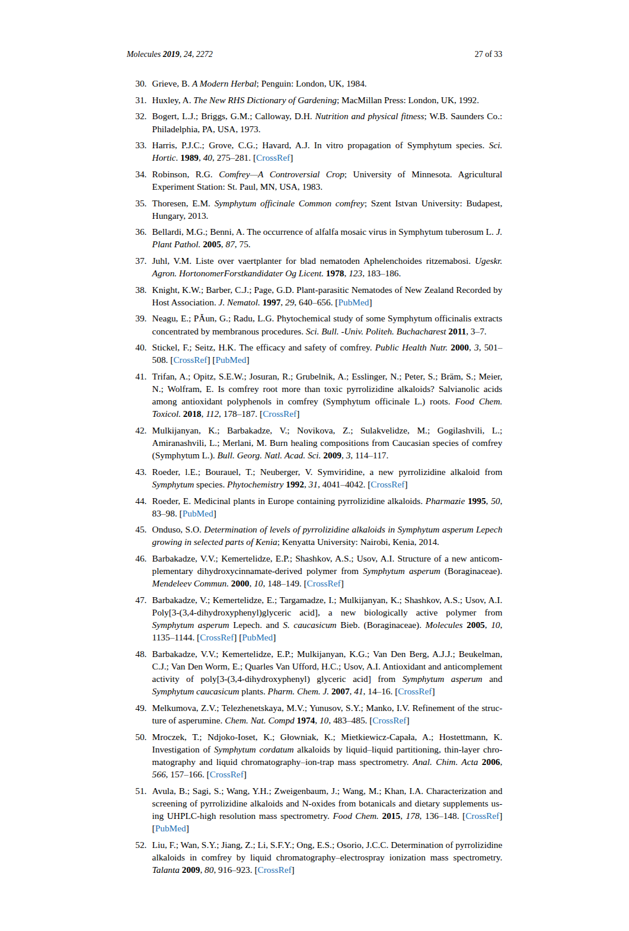Molecules 2019, 24, 2272
27 of 33
30. Grieve, B. A Modern Herbal; Penguin: London, UK, 1984.
31. Huxley, A. The New RHS Dictionary of Gardening; MacMillan Press: London, UK, 1992.
32. Bogert, L.J.; Briggs, G.M.; Calloway, D.H. Nutrition and physical fitness; W.B. Saunders Co.: Philadelphia, PA, USA, 1973.
33. Harris, P.J.C.; Grove, C.G.; Havard, A.J. In vitro propagation of Symphytum species. Sci. Hortic. 1989, 40, 275–281. [CrossRef]
34. Robinson, R.G. Comfrey—A Controversial Crop; University of Minnesota. Agricultural Experiment Station: St. Paul, MN, USA, 1983.
35. Thoresen, E.M. Symphytum officinale Common comfrey; Szent Istvan University: Budapest, Hungary, 2013.
36. Bellardi, M.G.; Benni, A. The occurrence of alfalfa mosaic virus in Symphytum tuberosum L. J. Plant Pathol. 2005, 87, 75.
37. Juhl, V.M. Liste over vaertplanter for blad nematoden Aphelenchoides ritzemabosi. Ugeskr. Agron. HortonomerForstkandidater Og Licent. 1978, 123, 183–186.
38. Knight, K.W.; Barber, C.J.; Page, G.D. Plant-parasitic Nematodes of New Zealand Recorded by Host Association. J. Nematol. 1997, 29, 640–656. [PubMed]
39. Neagu, E.; PĂun, G.; Radu, L.G. Phytochemical study of some Symphytum officinalis extracts concentrated by membranous procedures. Sci. Bull. -Univ. Politeh. Buchacharest 2011, 3–7.
40. Stickel, F.; Seitz, H.K. The efficacy and safety of comfrey. Public Health Nutr. 2000, 3, 501–508. [CrossRef] [PubMed]
41. Trifan, A.; Opitz, S.E.W.; Josuran, R.; Grubelnik, A.; Esslinger, N.; Peter, S.; Bräm, S.; Meier, N.; Wolfram, E. Is comfrey root more than toxic pyrrolizidine alkaloids? Salvianolic acids among antioxidant polyphenols in comfrey (Symphytum officinale L.) roots. Food Chem. Toxicol. 2018, 112, 178–187. [CrossRef]
42. Mulkijanyan, K.; Barbakadze, V.; Novikova, Z.; Sulakvelidze, M.; Gogilashvili, L.; Amiranashvili, L.; Merlani, M. Burn healing compositions from Caucasian species of comfrey (Symphytum L.). Bull. Georg. Natl. Acad. Sci. 2009, 3, 114–117.
43. Roeder, l.E.; Bourauel, T.; Neuberger, V. Symviridine, a new pyrrolizidine alkaloid from Symphytum species. Phytochemistry 1992, 31, 4041–4042. [CrossRef]
44. Roeder, E. Medicinal plants in Europe containing pyrrolizidine alkaloids. Pharmazie 1995, 50, 83–98. [PubMed]
45. Onduso, S.O. Determination of levels of pyrrolizidine alkaloids in Symphytum asperum Lepech growing in selected parts of Kenia; Kenyatta University: Nairobi, Kenia, 2014.
46. Barbakadze, V.V.; Kemertelidze, E.P.; Shashkov, A.S.; Usov, A.I. Structure of a new anticomplementary dihydroxycinnamate-derived polymer from Symphytum asperum (Boraginaceae). Mendeleev Commun. 2000, 10, 148–149. [CrossRef]
47. Barbakadze, V.; Kemertelidze, E.; Targamadze, I.; Mulkijanyan, K.; Shashkov, A.S.; Usov, A.I. Poly[3-(3,4-dihydroxyphenyl)glyceric acid], a new biologically active polymer from Symphytum asperum Lepech. and S. caucasicum Bieb. (Boraginaceae). Molecules 2005, 10, 1135–1144. [CrossRef] [PubMed]
48. Barbakadze, V.V.; Kemertelidze, E.P.; Mulkijanyan, K.G.; Van Den Berg, A.J.J.; Beukelman, C.J.; Van Den Worm, E.; Quarles Van Ufford, H.C.; Usov, A.I. Antioxidant and anticomplement activity of poly[3-(3,4-dihydroxyphenyl) glyceric acid] from Symphytum asperum and Symphytum caucasicum plants. Pharm. Chem. J. 2007, 41, 14–16. [CrossRef]
49. Melkumova, Z.V.; Telezhenetskaya, M.V.; Yunusov, S.Y.; Manko, I.V. Refinement of the structure of asperumine. Chem. Nat. Compd 1974, 10, 483–485. [CrossRef]
50. Mroczek, T.; Ndjoko-Ioset, K.; Głowniak, K.; Mietkiewicz-Capała, A.; Hostettmann, K. Investigation of Symphytum cordatum alkaloids by liquid–liquid partitioning, thin-layer chromatography and liquid chromatography–ion-trap mass spectrometry. Anal. Chim. Acta 2006, 566, 157–166. [CrossRef]
51. Avula, B.; Sagi, S.; Wang, Y.H.; Zweigenbaum, J.; Wang, M.; Khan, I.A. Characterization and screening of pyrrolizidine alkaloids and N-oxides from botanicals and dietary supplements using UHPLC-high resolution mass spectrometry. Food Chem. 2015, 178, 136–148. [CrossRef] [PubMed]
52. Liu, F.; Wan, S.Y.; Jiang, Z.; Li, S.F.Y.; Ong, E.S.; Osorio, J.C.C. Determination of pyrrolizidine alkaloids in comfrey by liquid chromatography–electrospray ionization mass spectrometry. Talanta 2009, 80, 916–923. [CrossRef]